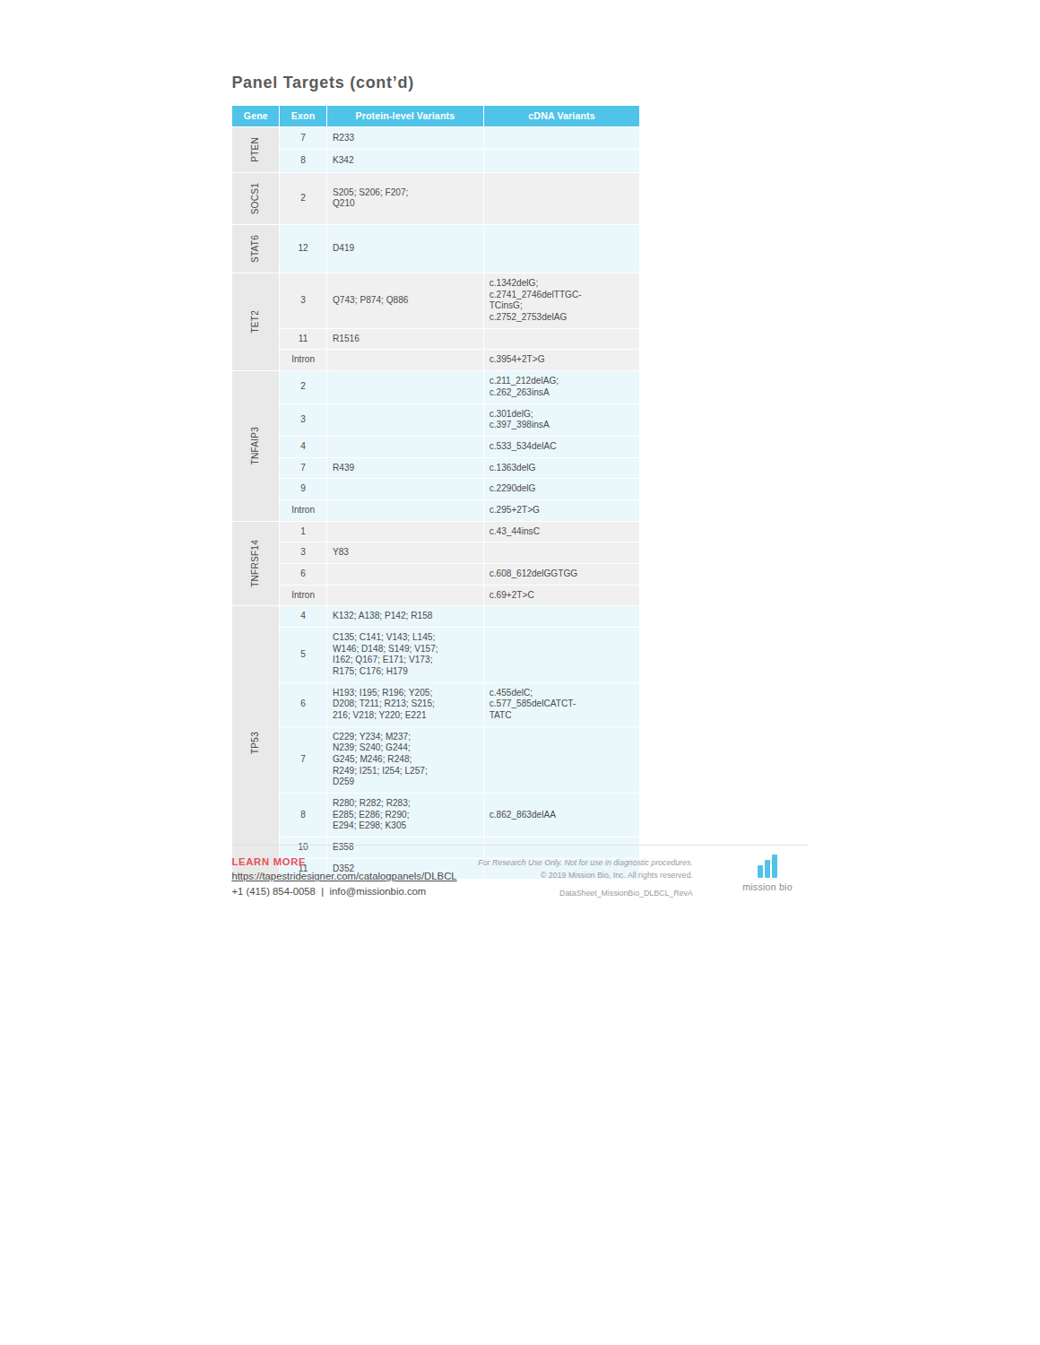Panel Targets (cont’d)
| Gene | Exon | Protein-level Variants | cDNA Variants |
| --- | --- | --- | --- |
| PTEN | 7 | R233 | |
| 8 | K342 | |
| SOCS1 | 2 | S205; S206; F207; Q210 | |
| STAT6 | 12 | D419 | |
| TET2 | 3 | Q743; P874; Q886 | c.1342delG; c.2741_2746delTTGC- TCinsG; c.2752_2753delAG |
| 11 | R1516 | |
| Intron | | c.3954+2T>G |
| TNFAIP3 | 2 | | c.211_212delAG; c.262_263insA |
| 3 | | c.301delG; c.397_398insA |
| 4 | | c.533_534delAC |
| 7 | R439 | c.1363delG |
| 9 | | c.2290delG |
| Intron | | c.295+2T>G |
| TNFRSF14 | 1 | | c.43_44insC |
| 3 | Y83 | |
| 6 | | c.608_612delGGTGG |
| Intron | | c.69+2T>C |
| TP53 | 4 | K132; A138; P142; R158 | |
| 5 | C135; C141; V143; L145; W146; D148; S149; V157; I162; Q167; E171; V173; R175; C176; H179 | |
| 6 | H193; I195; R196; Y205; D208; T211; R213; S215; 216; V218; Y220; E221 | c.455delC; c.577_585delCATCT- TATC |
| 7 | C229; Y234; M237; N239; S240; G244; G245; M246; R248; R249; I251; I254; L257; D259 | |
| 8 | R280; R282; R283; E285; E286; R290; E294; E298; K305 | c.862_863delAA |
| 10 | E358 | |
| 11 | D352 | |
LEARN MORE
https://tapestridesigner.com/catalogpanels/DLBCL
+1 (415) 854-0058 | info@missionbio.com
For Research Use Only. Not for use in diagnostic procedures.
© 2019 Mission Bio, Inc. All rights reserved.
DataSheet_MissionBio_DLBCL_RevA
mission bio